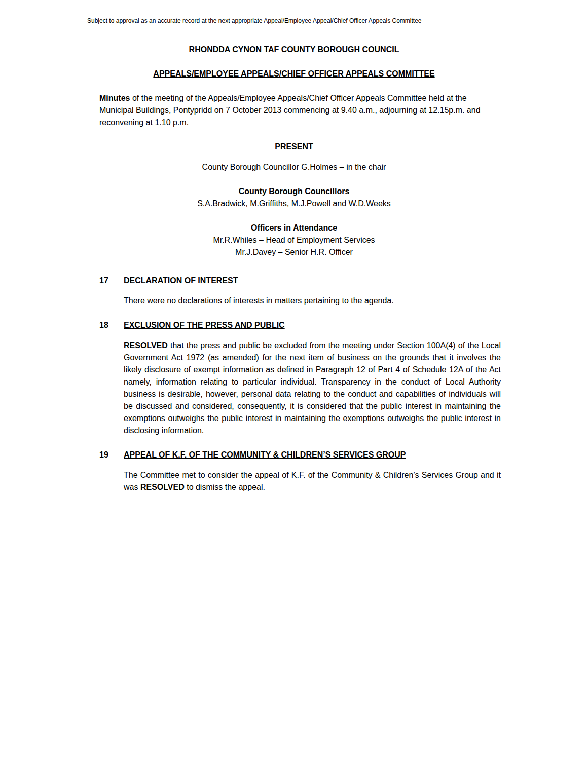Subject to approval as an accurate record at the next appropriate Appeal/Employee Appeal/Chief Officer Appeals Committee
RHONDDA CYNON TAF COUNTY BOROUGH COUNCIL
APPEALS/EMPLOYEE APPEALS/CHIEF OFFICER APPEALS COMMITTEE
Minutes of the meeting of the Appeals/Employee Appeals/Chief Officer Appeals Committee held at the Municipal Buildings, Pontypridd on 7 October 2013 commencing at 9.40 a.m., adjourning at 12.15p.m. and reconvening at 1.10 p.m.
PRESENT
County Borough Councillor G.Holmes – in the chair
County Borough Councillors
S.A.Bradwick, M.Griffiths, M.J.Powell and W.D.Weeks
Officers in Attendance
Mr.R.Whiles – Head of Employment Services
Mr.J.Davey – Senior H.R. Officer
17
DECLARATION OF INTEREST
There were no declarations of interests in matters pertaining to the agenda.
18
EXCLUSION OF THE PRESS AND PUBLIC
RESOLVED that the press and public be excluded from the meeting under Section 100A(4) of the Local Government Act 1972 (as amended) for the next item of business on the grounds that it involves the likely disclosure of exempt information as defined in Paragraph 12 of Part 4 of Schedule 12A of the Act namely, information relating to particular individual. Transparency in the conduct of Local Authority business is desirable, however, personal data relating to the conduct and capabilities of individuals will be discussed and considered, consequently, it is considered that the public interest in maintaining the exemptions outweighs the public interest in maintaining the exemptions outweighs the public interest in disclosing information.
19
APPEAL OF K.F. OF THE COMMUNITY & CHILDREN’S SERVICES GROUP
The Committee met to consider the appeal of K.F. of the Community & Children’s Services Group and it was RESOLVED to dismiss the appeal.